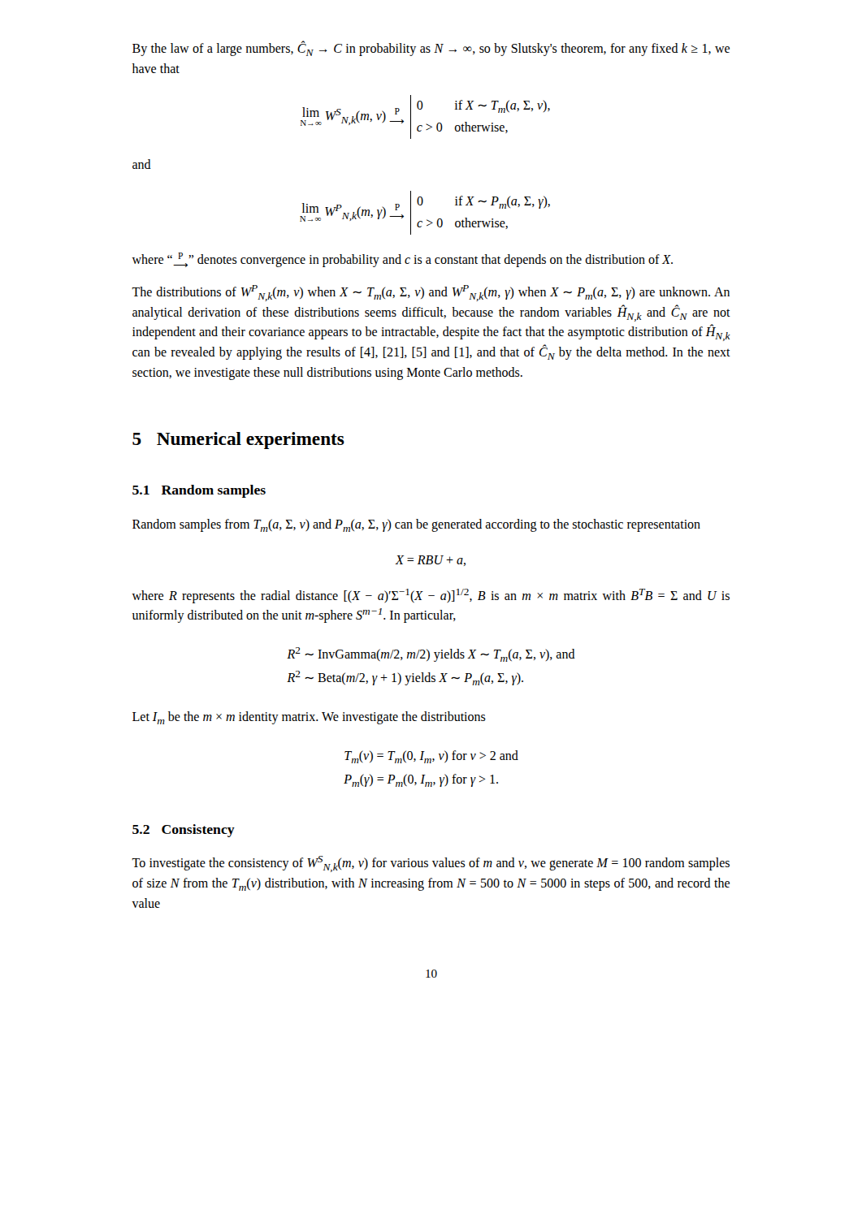By the law of a large numbers, ĈN → C in probability as N → ∞, so by Slutsky's theorem, for any fixed k ≥ 1, we have that
lim N→∞ WSN,k(m, ν) P⟶
0 if X ∼ Tm(a, Σ, ν),
c > 0 otherwise,
and
lim N→∞ WPN,k(m, γ) P⟶
0 if X ∼ Pm(a, Σ, γ),
c > 0 otherwise,
where “P⟶” denotes convergence in probability and c is a constant that depends on the distribution of X.
The distributions of WPN,k(m, ν) when X ∼ Tm(a, Σ, ν) and WPN,k(m, γ) when X ∼ Pm(a, Σ, γ) are unknown. An analytical derivation of these distributions seems difficult, because the random variables ĤN,k and ĈN are not independent and their covariance appears to be intractable, despite the fact that the asymptotic distribution of ĤN,k can be revealed by applying the results of [4], [21], [5] and [1], and that of ĈN by the delta method. In the next section, we investigate these null distributions using Monte Carlo methods.
5 Numerical experiments
5.1 Random samples
Random samples from Tm(a, Σ, ν) and Pm(a, Σ, γ) can be generated according to the stochastic representation
X = RBU + a,
where R represents the radial distance [(X − a)′Σ−1(X − a)]1/2, B is an m × m matrix with BTB = Σ and U is uniformly distributed on the unit m-sphere Sm−1. In particular,
R2 ∼ InvGamma(m/2, m/2) yields X ∼ Tm(a, Σ, ν), and
R2 ∼ Beta(m/2, γ + 1) yields X ∼ Pm(a, Σ, γ).
Let Im be the m × m identity matrix. We investigate the distributions
Tm(ν) = Tm(0, Im, ν) for ν > 2 and
Pm(γ) = Pm(0, Im, γ) for γ > 1.
5.2 Consistency
To investigate the consistency of WSN,k(m, ν) for various values of m and ν, we generate M = 100 random samples of size N from the Tm(ν) distribution, with N increasing from N = 500 to N = 5000 in steps of 500, and record the value
10